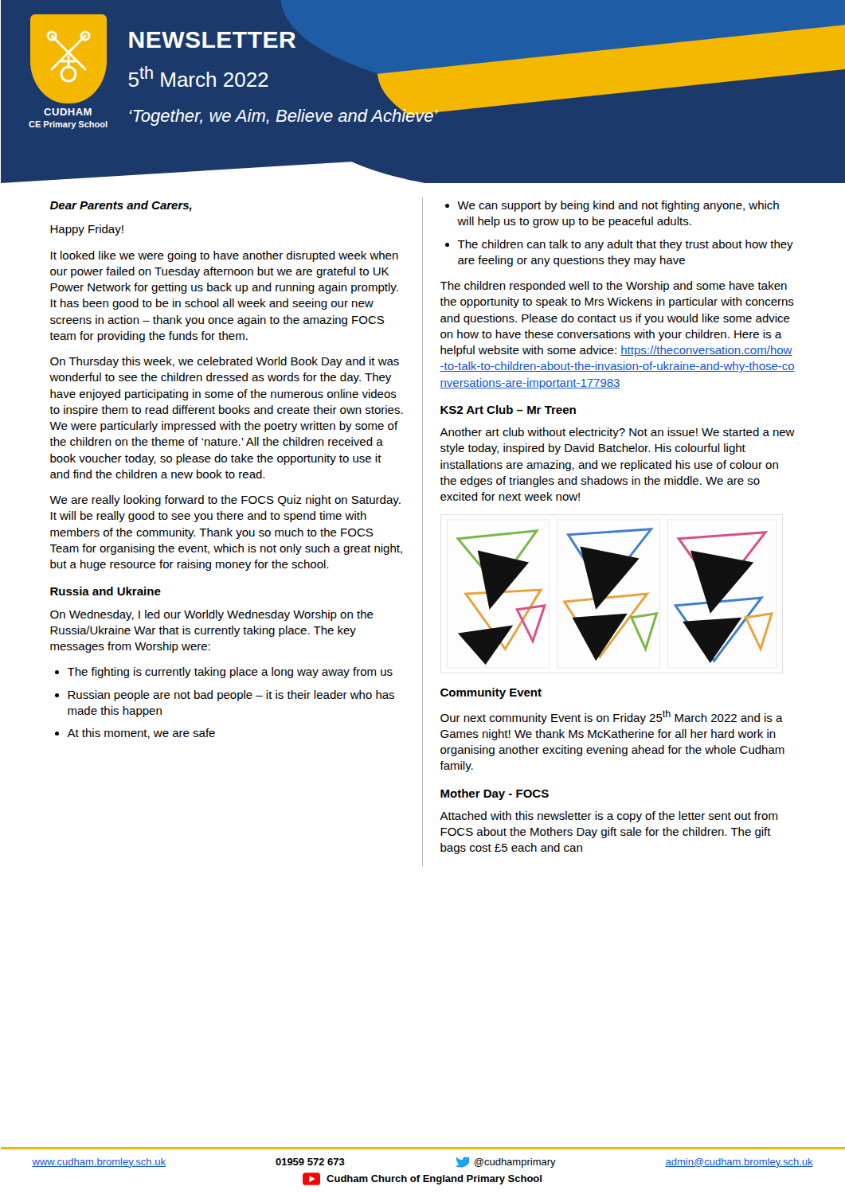CUDHAM
CE Primary School
NEWSLETTER
5th March 2022
‘Together, we Aim, Believe and Achieve’
Dear Parents and Carers,
Happy Friday!
It looked like we were going to have another disrupted week when our power failed on Tuesday afternoon but we are grateful to UK Power Network for getting us back up and running again promptly. It has been good to be in school all week and seeing our new screens in action – thank you once again to the amazing FOCS team for providing the funds for them.
On Thursday this week, we celebrated World Book Day and it was wonderful to see the children dressed as words for the day. They have enjoyed participating in some of the numerous online videos to inspire them to read different books and create their own stories. We were particularly impressed with the poetry written by some of the children on the theme of ‘nature.’ All the children received a book voucher today, so please do take the opportunity to use it and find the children a new book to read.
We are really looking forward to the FOCS Quiz night on Saturday. It will be really good to see you there and to spend time with members of the community. Thank you so much to the FOCS Team for organising the event, which is not only such a great night, but a huge resource for raising money for the school.
Russia and Ukraine
On Wednesday, I led our Worldly Wednesday Worship on the Russia/Ukraine War that is currently taking place. The key messages from Worship were:
The fighting is currently taking place a long way away from us
Russian people are not bad people – it is their leader who has made this happen
At this moment, we are safe
We can support by being kind and not fighting anyone, which will help us to grow up to be peaceful adults.
The children can talk to any adult that they trust about how they are feeling or any questions they may have
The children responded well to the Worship and some have taken the opportunity to speak to Mrs Wickens in particular with concerns and questions. Please do contact us if you would like some advice on how to have these conversations with your children. Here is a helpful website with some advice: https://theconversation.com/how-to-talk-to-children-about-the-invasion-of-ukraine-and-why-those-conversations-are-important-177983
KS2 Art Club – Mr Treen
Another art club without electricity? Not an issue! We started a new style today, inspired by David Batchelor. His colourful light installations are amazing, and we replicated his use of colour on the edges of triangles and shadows in the middle. We are so excited for next week now!
Community Event
Our next community Event is on Friday 25th March 2022 and is a Games night! We thank Ms McKatherine for all her hard work in organising another exciting evening ahead for the whole Cudham family.
Mother Day - FOCS
Attached with this newsletter is a copy of the letter sent out from FOCS about the Mothers Day gift sale for the children. The gift bags cost £5 each and can
www.cudham.bromley.sch.uk 01959 572 673 @cudhamprimary admin@cudham.bromley.sch.uk
Cudham Church of England Primary School